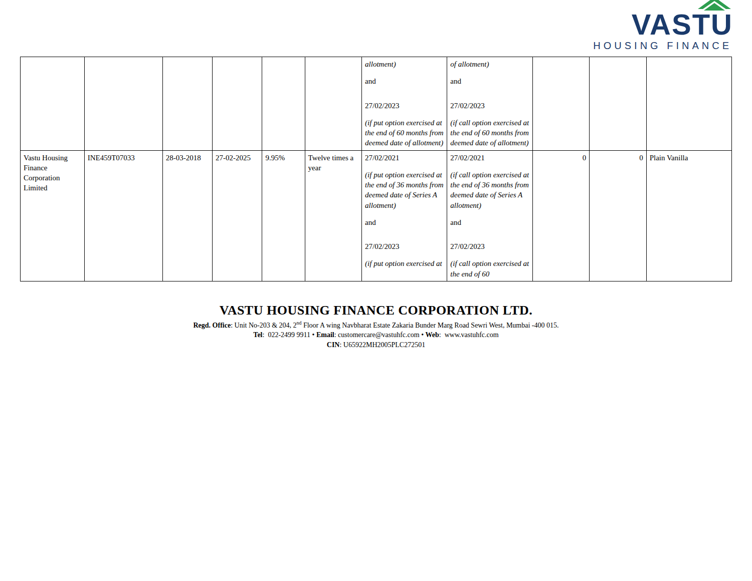VASTU
HOUSING FINANCE
| | | | | | | allotment) and 27/02/2023 (if put option exercised at the end of 60 months from deemed date of allotment) | of allotment) and 27/02/2023 (if call option exercised at the end of 60 months from deemed date of allotment) | | | |
| Vastu Housing Finance Corporation Limited | INE459T07033 | 28-03-2018 | 27-02-2025 | 9.95% | Twelve times a year | 27/02/2021 (if put option exercised at the end of 36 months from deemed date of Series A allotment) and 27/02/2023 (if put option exercised at | 27/02/2021 (if call option exercised at the end of 36 months from deemed date of Series A allotment) and 27/02/2023 (if call option exercised at the end of 60 | 0 | 0 | Plain Vanilla |
VASTU HOUSING FINANCE CORPORATION LTD.
Regd. Office: Unit No-203 & 204, 2nd Floor A wing Navbharat Estate Zakaria Bunder Marg Road Sewri West, Mumbai -400 015.
Tel: 022-2499 9911 • Email: customercare@vastuhfc.com • Web: www.vastuhfc.com
CIN: U65922MH2005PLC272501